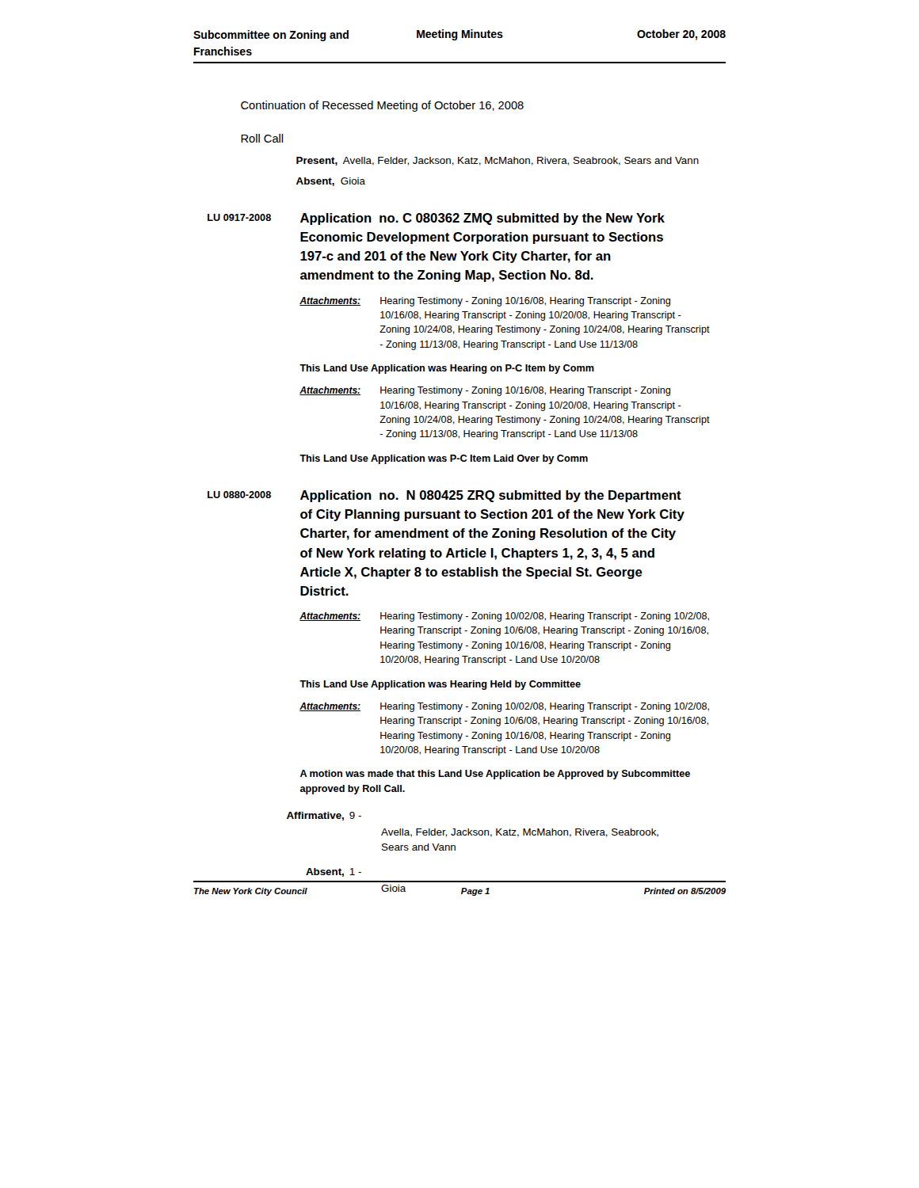Subcommittee on Zoning and
Franchises
Meeting Minutes
October 20, 2008
Continuation of Recessed Meeting of October 16, 2008
Roll Call
Present, Avella, Felder, Jackson, Katz, McMahon, Rivera, Seabrook, Sears and Vann
Absent, Gioia
LU 0917-2008
Application no. C 080362 ZMQ submitted by the New York Economic Development Corporation pursuant to Sections 197-c and 201 of the New York City Charter, for an amendment to the Zoning Map, Section No. 8d.
Attachments:
Hearing Testimony - Zoning 10/16/08, Hearing Transcript - Zoning 10/16/08, Hearing Transcript - Zoning 10/20/08, Hearing Transcript - Zoning 10/24/08, Hearing Testimony - Zoning 10/24/08, Hearing Transcript - Zoning 11/13/08, Hearing Transcript - Land Use 11/13/08
This Land Use Application was Hearing on P-C Item by Comm
Attachments:
Hearing Testimony - Zoning 10/16/08, Hearing Transcript - Zoning 10/16/08, Hearing Transcript - Zoning 10/20/08, Hearing Transcript - Zoning 10/24/08, Hearing Testimony - Zoning 10/24/08, Hearing Transcript - Zoning 11/13/08, Hearing Transcript - Land Use 11/13/08
This Land Use Application was P-C Item Laid Over by Comm
LU 0880-2008
Application no. N 080425 ZRQ submitted by the Department of City Planning pursuant to Section 201 of the New York City Charter, for amendment of the Zoning Resolution of the City of New York relating to Article I, Chapters 1, 2, 3, 4, 5 and Article X, Chapter 8 to establish the Special St. George District.
Attachments:
Hearing Testimony - Zoning 10/02/08, Hearing Transcript - Zoning 10/2/08, Hearing Transcript - Zoning 10/6/08, Hearing Transcript - Zoning 10/16/08, Hearing Testimony - Zoning 10/16/08, Hearing Transcript - Zoning 10/20/08, Hearing Transcript - Land Use 10/20/08
This Land Use Application was Hearing Held by Committee
Attachments:
Hearing Testimony - Zoning 10/02/08, Hearing Transcript - Zoning 10/2/08, Hearing Transcript - Zoning 10/6/08, Hearing Transcript - Zoning 10/16/08, Hearing Testimony - Zoning 10/16/08, Hearing Transcript - Zoning 10/20/08, Hearing Transcript - Land Use 10/20/08
A motion was made that this Land Use Application be Approved by Subcommittee approved by Roll Call.
Affirmative,
9 -
Avella, Felder, Jackson, Katz, McMahon, Rivera, Seabrook, Sears and Vann
Absent,
1 -
Gioia
The New York City Council
Page 1
Printed on 8/5/2009